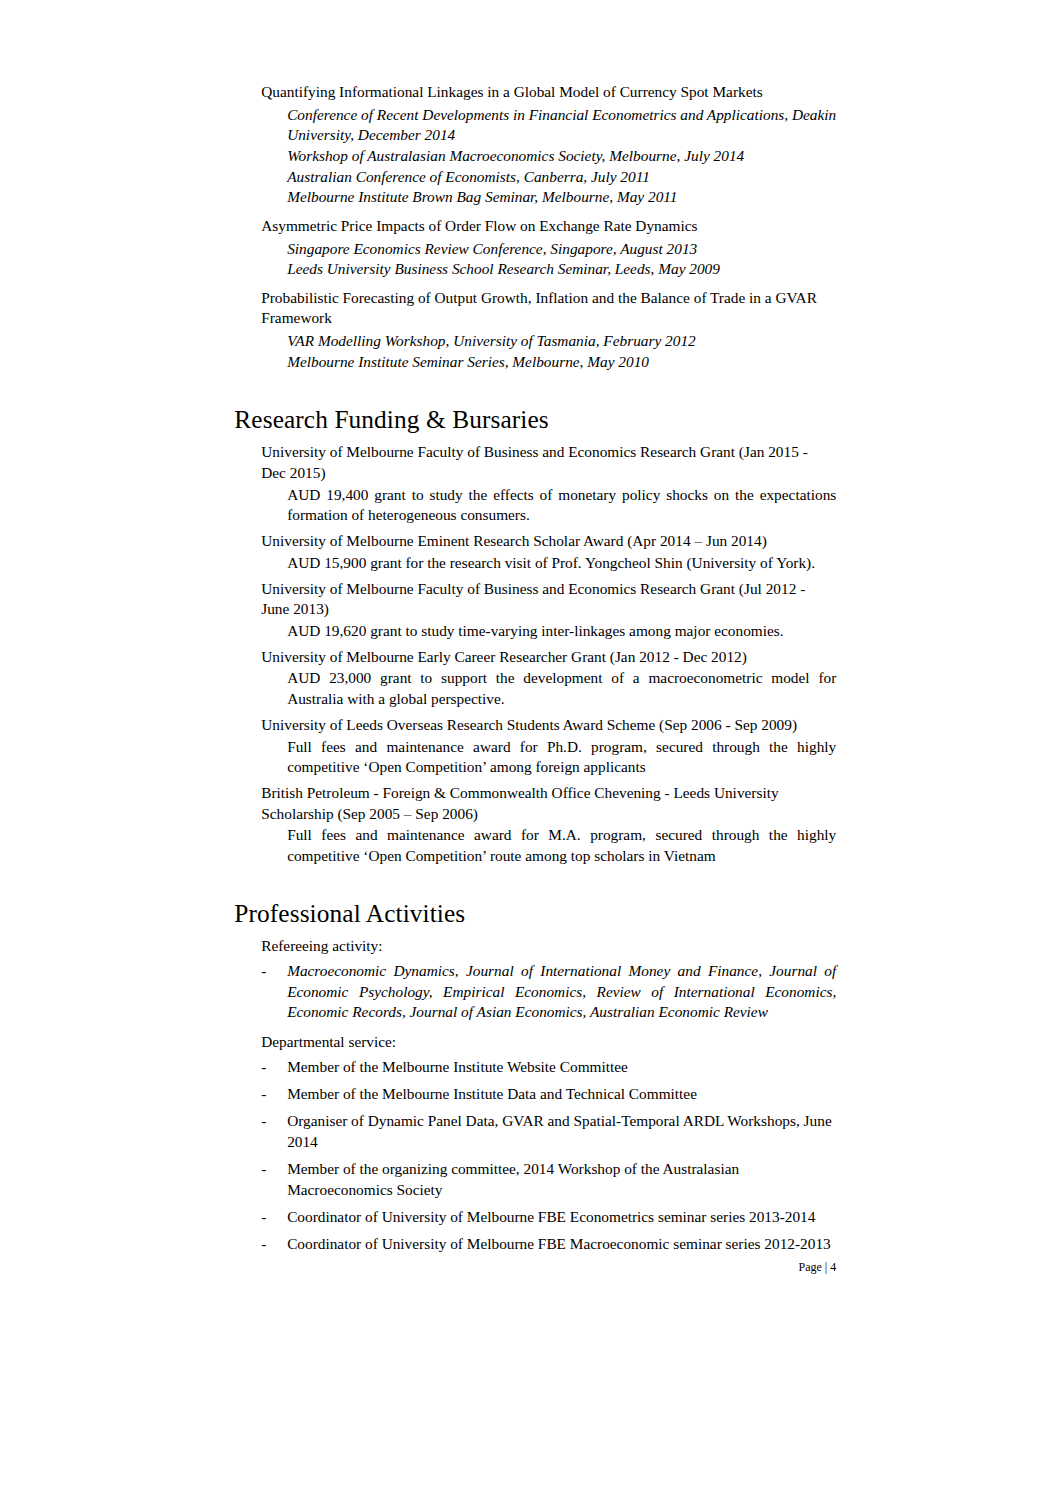Quantifying Informational Linkages in a Global Model of Currency Spot Markets
Conference of Recent Developments in Financial Econometrics and Applications, Deakin
University, December 2014
Workshop of Australasian Macroeconomics Society, Melbourne, July 2014
Australian Conference of Economists, Canberra, July 2011
Melbourne Institute Brown Bag Seminar, Melbourne, May 2011
Asymmetric Price Impacts of Order Flow on Exchange Rate Dynamics
Singapore Economics Review Conference, Singapore, August 2013
Leeds University Business School Research Seminar, Leeds, May 2009
Probabilistic Forecasting of Output Growth, Inflation and the Balance of Trade in a GVAR
Framework
VAR Modelling Workshop, University of Tasmania, February 2012
Melbourne Institute Seminar Series, Melbourne, May 2010
Research Funding & Bursaries
University of Melbourne Faculty of Business and Economics Research Grant (Jan 2015 - Dec 2015)
AUD 19,400 grant to study the effects of monetary policy shocks on the expectations formation of heterogeneous consumers.
University of Melbourne Eminent Research Scholar Award (Apr 2014 – Jun 2014)
AUD 15,900 grant for the research visit of Prof. Yongcheol Shin (University of York).
University of Melbourne Faculty of Business and Economics Research Grant (Jul 2012 - June 2013)
AUD 19,620 grant to study time-varying inter-linkages among major economies.
University of Melbourne Early Career Researcher Grant (Jan 2012 - Dec 2012)
AUD 23,000 grant to support the development of a macroeconometric model for Australia with a global perspective.
University of Leeds Overseas Research Students Award Scheme (Sep 2006 - Sep 2009)
Full fees and maintenance award for Ph.D. program, secured through the highly competitive ‘Open Competition’ among foreign applicants
British Petroleum - Foreign & Commonwealth Office Chevening - Leeds University Scholarship (Sep 2005 – Sep 2006)
Full fees and maintenance award for M.A. program, secured through the highly competitive ‘Open Competition’ route among top scholars in Vietnam
Professional Activities
Refereeing activity:
Macroeconomic Dynamics, Journal of International Money and Finance, Journal of Economic Psychology, Empirical Economics, Review of International Economics, Economic Records, Journal of Asian Economics, Australian Economic Review
Departmental service:
Member of the Melbourne Institute Website Committee
Member of the Melbourne Institute Data and Technical Committee
Organiser of Dynamic Panel Data, GVAR and Spatial-Temporal ARDL Workshops, June 2014
Member of the organizing committee, 2014 Workshop of the Australasian Macroeconomics Society
Coordinator of University of Melbourne FBE Econometrics seminar series 2013-2014
Coordinator of University of Melbourne FBE Macroeconomic seminar series 2012-2013
Page | 4